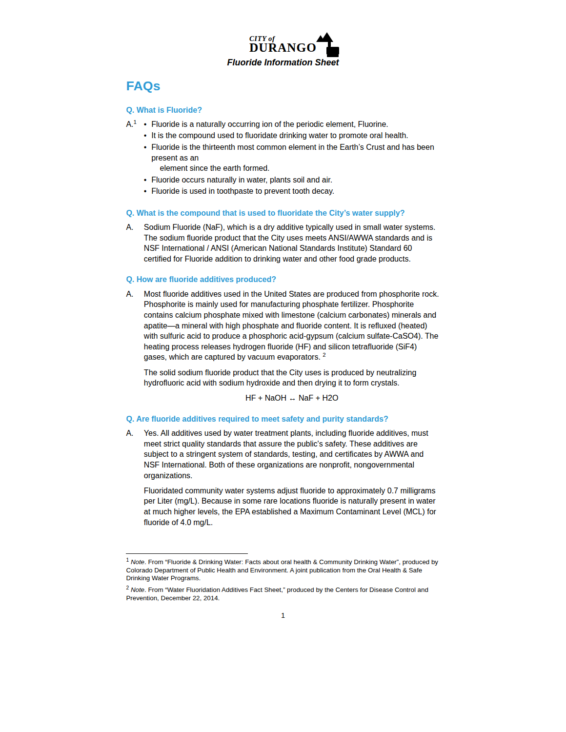CITY of DURANGO
Fluoride Information Sheet
FAQs
Q. What is Fluoride?
A.1
Fluoride is a naturally occurring ion of the periodic element, Fluorine.
It is the compound used to fluoridate drinking water to promote oral health.
Fluoride is the thirteenth most common element in the Earth’s Crust and has been present as an element since the earth formed.
Fluoride occurs naturally in water, plants soil and air.
Fluoride is used in toothpaste to prevent tooth decay.
Q. What is the compound that is used to fluoridate the City’s water supply?
A.
Sodium Fluoride (NaF), which is a dry additive typically used in small water systems. The sodium fluoride product that the City uses meets ANSI/AWWA standards and is NSF International / ANSI (American National Standards Institute) Standard 60 certified for Fluoride addition to drinking water and other food grade products.
Q. How are fluoride additives produced?
A.
Most fluoride additives used in the United States are produced from phosphorite rock. Phosphorite is mainly used for manufacturing phosphate fertilizer. Phosphorite contains calcium phosphate mixed with limestone (calcium carbonates) minerals and apatite—a mineral with high phosphate and fluoride content. It is refluxed (heated) with sulfuric acid to produce a phosphoric acid-gypsum (calcium sulfate-CaSO4). The heating process releases hydrogen fluoride (HF) and silicon tetrafluoride (SiF4) gases, which are captured by vacuum evaporators. 2
The solid sodium fluoride product that the City uses is produced by neutralizing hydrofluoric acid with sodium hydroxide and then drying it to form crystals.
HF + NaOH ↔ NaF + H2O
Q. Are fluoride additives required to meet safety and purity standards?
A.
Yes. All additives used by water treatment plants, including fluoride additives, must meet strict quality standards that assure the public's safety. These additives are subject to a stringent system of standards, testing, and certificates by AWWA and NSF International. Both of these organizations are nonprofit, nongovernmental organizations.
Fluoridated community water systems adjust fluoride to approximately 0.7 milligrams per Liter (mg/L). Because in some rare locations fluoride is naturally present in water at much higher levels, the EPA established a Maximum Contaminant Level (MCL) for fluoride of 4.0 mg/L.
1 Note. From “Fluoride & Drinking Water: Facts about oral health & Community Drinking Water”, produced by Colorado Department of Public Health and Environment. A joint publication from the Oral Health & Safe Drinking Water Programs.
2 Note. From “Water Fluoridation Additives Fact Sheet,” produced by the Centers for Disease Control and Prevention, December 22, 2014.
1